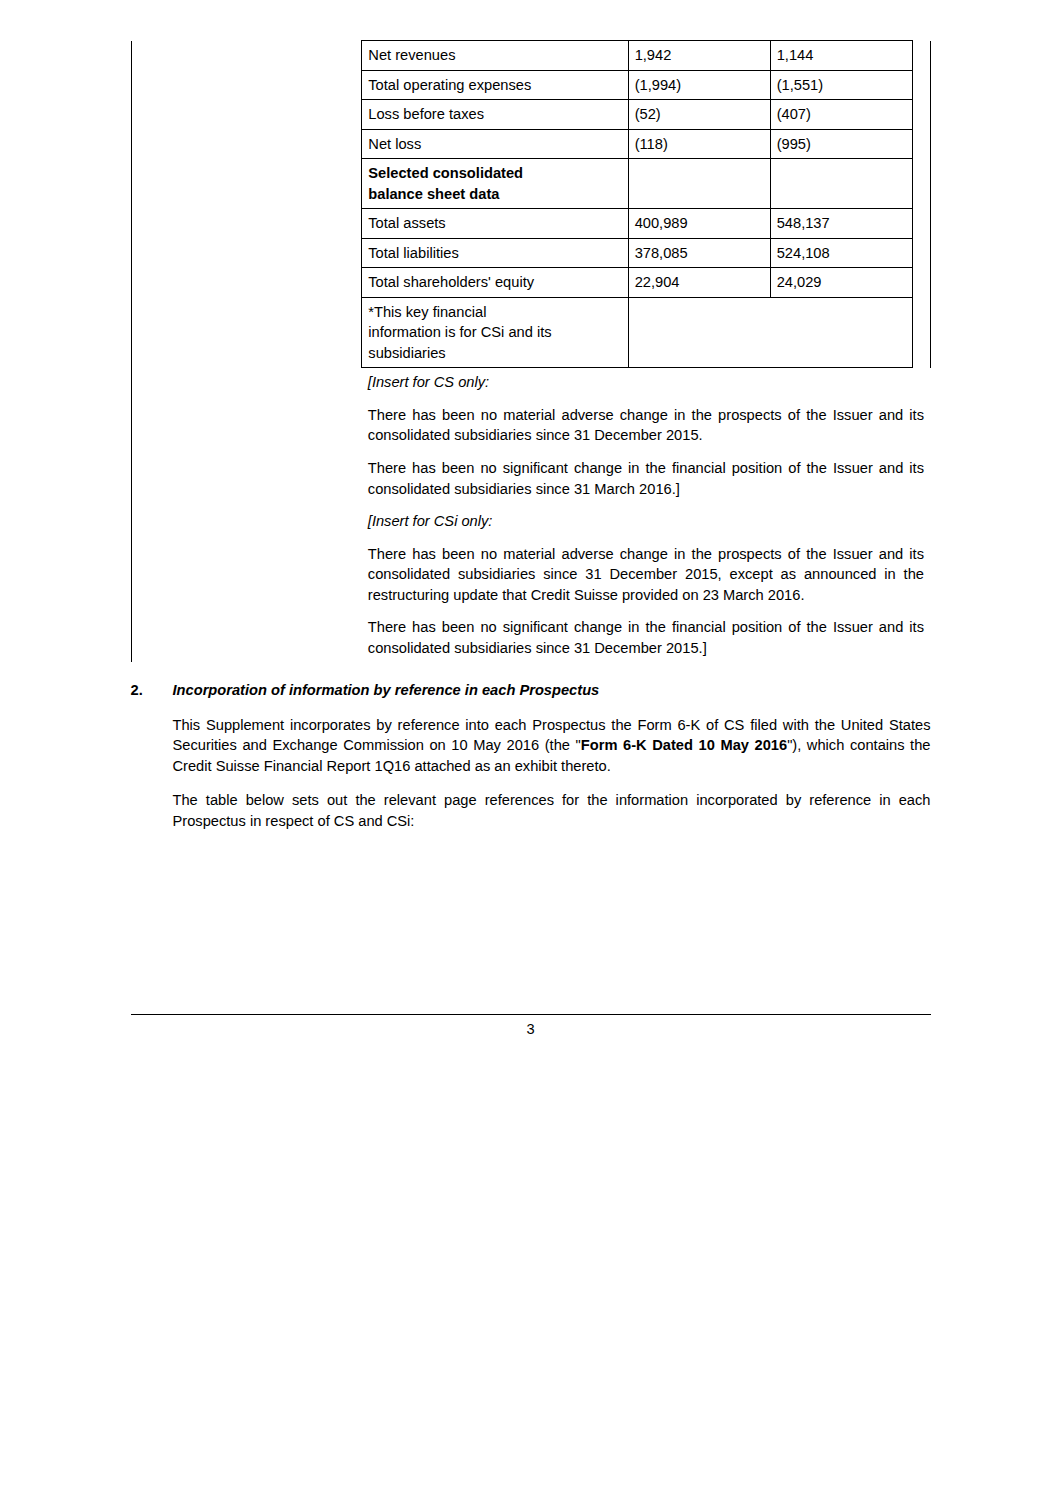| | | Net revenues | 1,942 | 1,144 | |
| Total operating expenses | (1,994) | (1,551) |
| Loss before taxes | (52) | (407) |
| Net loss | (118) | (995) |
| Selected consolidated balance sheet data | | |
| Total assets | 400,989 | 548,137 |
| Total liabilities | 378,085 | 524,108 |
| Total shareholders' equity | 22,904 | 24,029 |
| | | *This key financial information is for CSi and its subsidiaries | | |
| | | [ Insert for CS only: There has been no material adverse change in the prospects of the Issuer and its consolidated subsidiaries since 31 December 2015. There has been no significant change in the financial position of the Issuer and its consolidated subsidiaries since 31 March 2016.] [ Insert for CSi only : There has been no material adverse change in the prospects of the Issuer and its consolidated subsidiaries since 31 December 2015, except as announced in the restructuring update that Credit Suisse provided on 23 March 2016. There has been no significant change in the financial position of the Issuer and its consolidated subsidiaries since 31 December 2015.] |
2. Incorporation of information by reference in each Prospectus
This Supplement incorporates by reference into each Prospectus the Form 6-K of CS filed with the United States Securities and Exchange Commission on 10 May 2016 (the "Form 6-K Dated 10 May 2016"), which contains the Credit Suisse Financial Report 1Q16 attached as an exhibit thereto.
The table below sets out the relevant page references for the information incorporated by reference in each Prospectus in respect of CS and CSi:
3